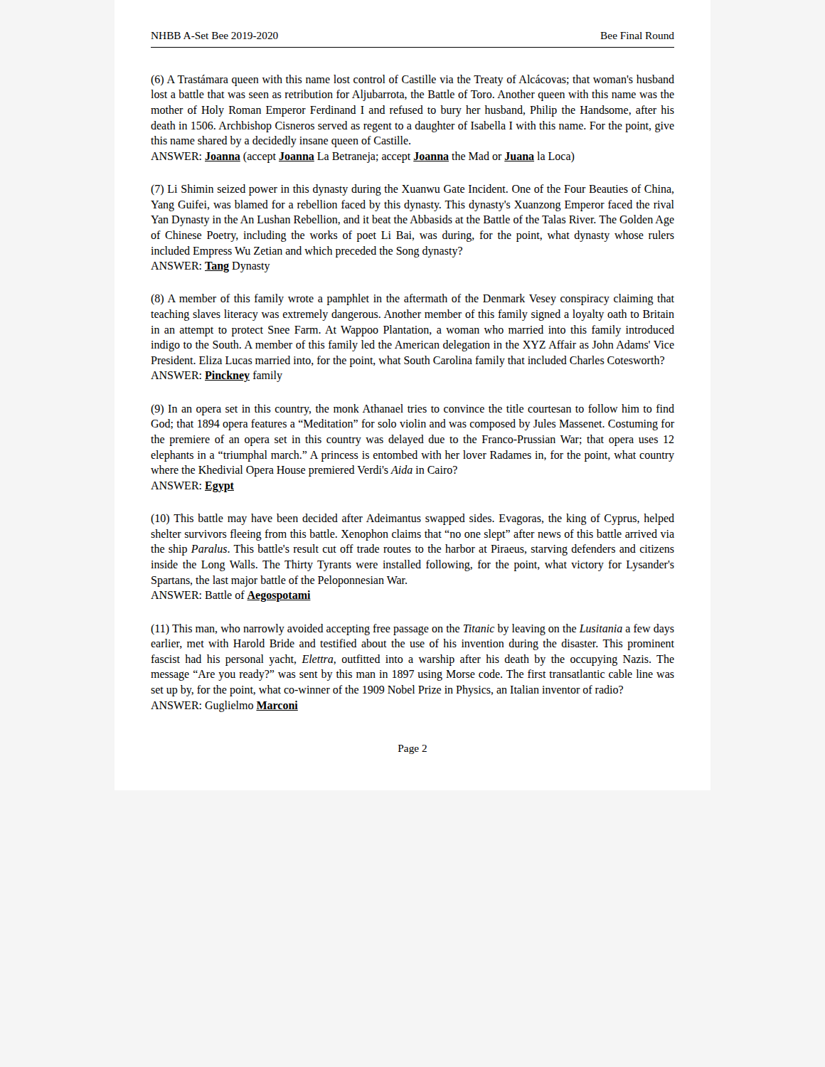NHBB A-Set Bee 2019-2020 Bee Final Round
(6) A Trastámara queen with this name lost control of Castille via the Treaty of Alcácovas; that woman's husband lost a battle that was seen as retribution for Aljubarrota, the Battle of Toro. Another queen with this name was the mother of Holy Roman Emperor Ferdinand I and refused to bury her husband, Philip the Handsome, after his death in 1506. Archbishop Cisneros served as regent to a daughter of Isabella I with this name. For the point, give this name shared by a decidedly insane queen of Castille.
ANSWER: Joanna (accept Joanna La Betraneja; accept Joanna the Mad or Juana la Loca)
(7) Li Shimin seized power in this dynasty during the Xuanwu Gate Incident. One of the Four Beauties of China, Yang Guifei, was blamed for a rebellion faced by this dynasty. This dynasty's Xuanzong Emperor faced the rival Yan Dynasty in the An Lushan Rebellion, and it beat the Abbasids at the Battle of the Talas River. The Golden Age of Chinese Poetry, including the works of poet Li Bai, was during, for the point, what dynasty whose rulers included Empress Wu Zetian and which preceded the Song dynasty?
ANSWER: Tang Dynasty
(8) A member of this family wrote a pamphlet in the aftermath of the Denmark Vesey conspiracy claiming that teaching slaves literacy was extremely dangerous. Another member of this family signed a loyalty oath to Britain in an attempt to protect Snee Farm. At Wappoo Plantation, a woman who married into this family introduced indigo to the South. A member of this family led the American delegation in the XYZ Affair as John Adams' Vice President. Eliza Lucas married into, for the point, what South Carolina family that included Charles Cotesworth?
ANSWER: Pinckney family
(9) In an opera set in this country, the monk Athanael tries to convince the title courtesan to follow him to find God; that 1894 opera features a “Meditation” for solo violin and was composed by Jules Massenet. Costuming for the premiere of an opera set in this country was delayed due to the Franco-Prussian War; that opera uses 12 elephants in a “triumphal march.” A princess is entombed with her lover Radames in, for the point, what country where the Khedivial Opera House premiered Verdi's Aida in Cairo?
ANSWER: Egypt
(10) This battle may have been decided after Adeimantus swapped sides. Evagoras, the king of Cyprus, helped shelter survivors fleeing from this battle. Xenophon claims that “no one slept” after news of this battle arrived via the ship Paralus. This battle's result cut off trade routes to the harbor at Piraeus, starving defenders and citizens inside the Long Walls. The Thirty Tyrants were installed following, for the point, what victory for Lysander's Spartans, the last major battle of the Peloponnesian War.
ANSWER: Battle of Aegospotami
(11) This man, who narrowly avoided accepting free passage on the Titanic by leaving on the Lusitania a few days earlier, met with Harold Bride and testified about the use of his invention during the disaster. This prominent fascist had his personal yacht, Elettra, outfitted into a warship after his death by the occupying Nazis. The message “Are you ready?” was sent by this man in 1897 using Morse code. The first transatlantic cable line was set up by, for the point, what co-winner of the 1909 Nobel Prize in Physics, an Italian inventor of radio?
ANSWER: Guglielmo Marconi
Page 2